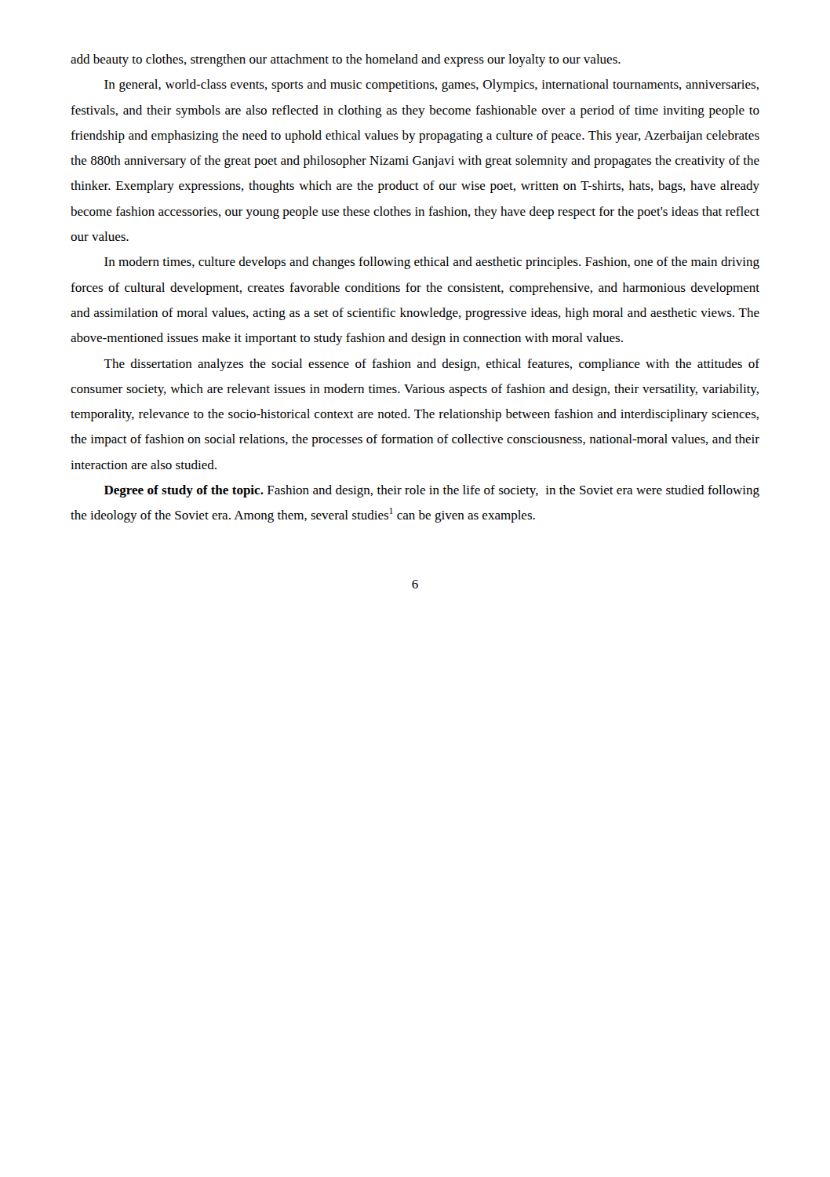add beauty to clothes, strengthen our attachment to the homeland and express our loyalty to our values.
In general, world-class events, sports and music competitions, games, Olympics, international tournaments, anniversaries, festivals, and their symbols are also reflected in clothing as they become fashionable over a period of time inviting people to friendship and emphasizing the need to uphold ethical values by propagating a culture of peace. This year, Azerbaijan celebrates the 880th anniversary of the great poet and philosopher Nizami Ganjavi with great solemnity and propagates the creativity of the thinker. Exemplary expressions, thoughts which are the product of our wise poet, written on T-shirts, hats, bags, have already become fashion accessories, our young people use these clothes in fashion, they have deep respect for the poet's ideas that reflect our values.
In modern times, culture develops and changes following ethical and aesthetic principles. Fashion, one of the main driving forces of cultural development, creates favorable conditions for the consistent, comprehensive, and harmonious development and assimilation of moral values, acting as a set of scientific knowledge, progressive ideas, high moral and aesthetic views. The above-mentioned issues make it important to study fashion and design in connection with moral values.
The dissertation analyzes the social essence of fashion and design, ethical features, compliance with the attitudes of consumer society, which are relevant issues in modern times. Various aspects of fashion and design, their versatility, variability, temporality, relevance to the socio-historical context are noted. The relationship between fashion and interdisciplinary sciences, the impact of fashion on social relations, the processes of formation of collective consciousness, national-moral values, and their interaction are also studied.
Degree of study of the topic. Fashion and design, their role in the life of society, in the Soviet era were studied following the ideology of the Soviet era. Among them, several studies1 can be given as examples.
6